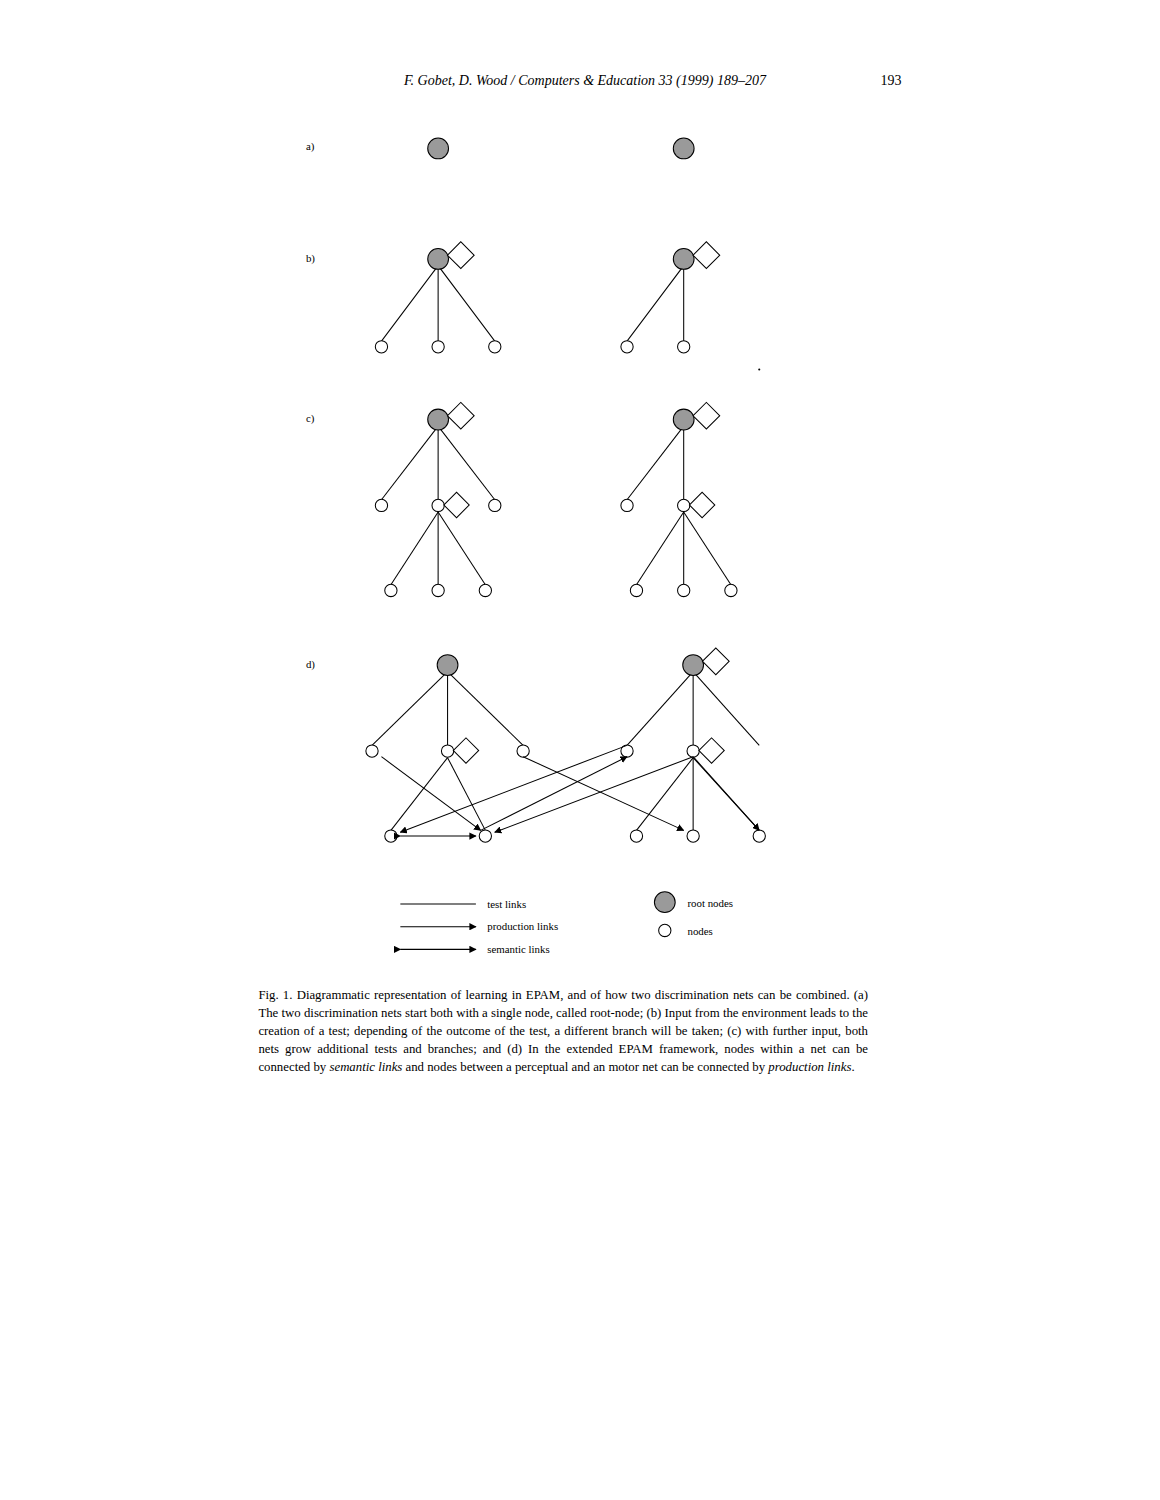F. Gobet, D. Wood / Computers & Education 33 (1999) 189–207 193
a) b) c) d) test links production links semantic links root nodes nodes
Fig. 1. Diagrammatic representation of learning in EPAM, and of how two discrimination nets can be combined. (a) The two discrimination nets start both with a single node, called root-node; (b) Input from the environment leads to the creation of a test; depending of the outcome of the test, a different branch will be taken; (c) with further input, both nets grow additional tests and branches; and (d) In the extended EPAM framework, nodes within a net can be connected by semantic links and nodes between a perceptual and an motor net can be connected by production links.